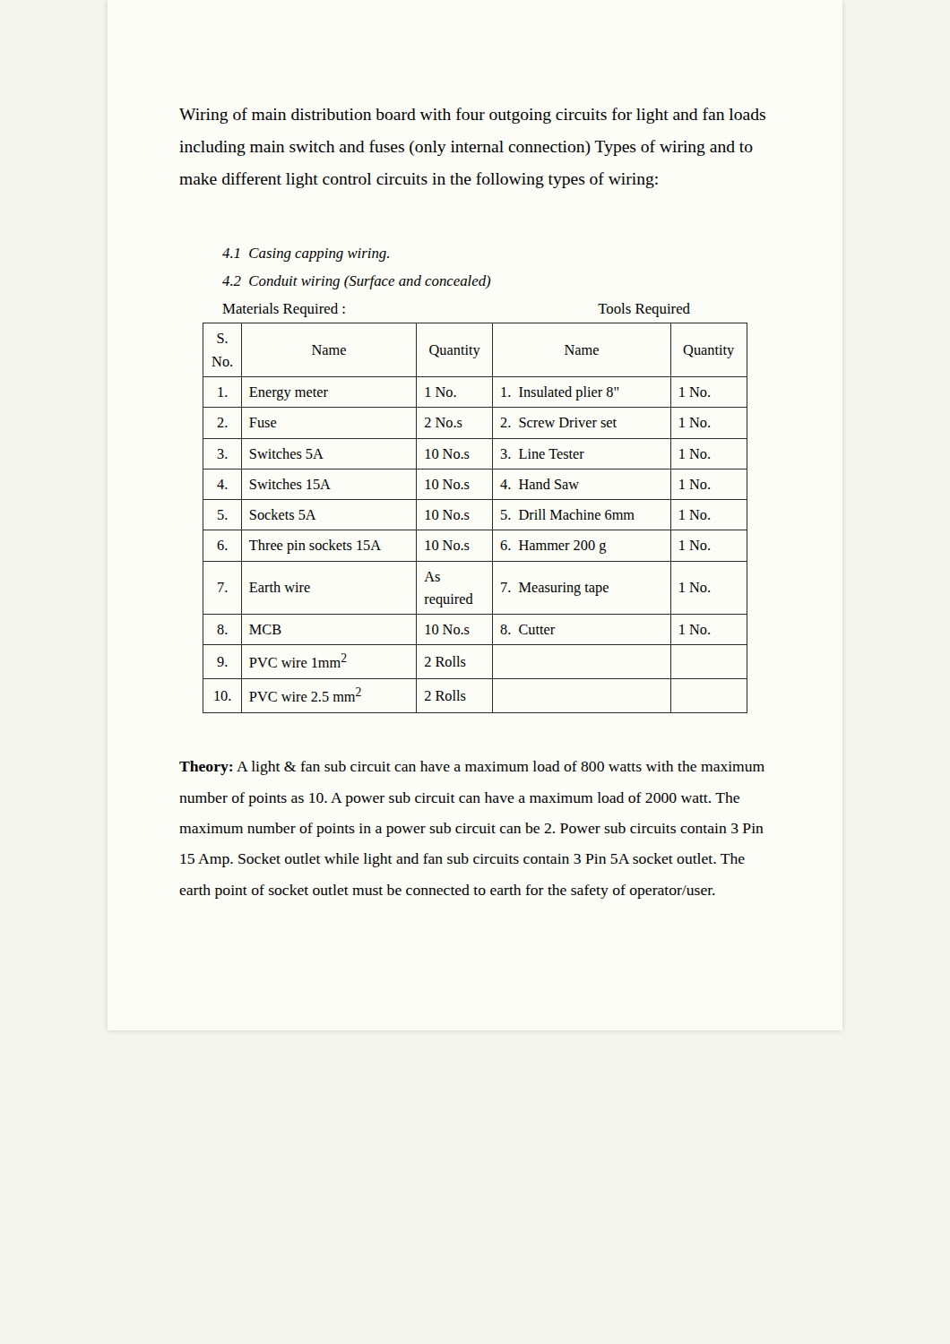Wiring of main distribution board with four outgoing circuits for light and fan loads including main switch and fuses (only internal connection) Types of wiring and to make different light control circuits in the following types of wiring:
4.1 Casing capping wiring.
4.2 Conduit wiring (Surface and concealed)
Materials Required : Tools Required
| S. No. | Name | Quantity | Name | Quantity |
| --- | --- | --- | --- | --- |
| 1. | Energy meter | 1 No. | 1. Insulated plier 8" | 1 No. |
| 2. | Fuse | 2 No.s | 2. Screw Driver set | 1 No. |
| 3. | Switches 5A | 10 No.s | 3. Line Tester | 1 No. |
| 4. | Switches 15A | 10 No.s | 4. Hand Saw | 1 No. |
| 5. | Sockets 5A | 10 No.s | 5. Drill Machine 6mm | 1 No. |
| 6. | Three pin sockets 15A | 10 No.s | 6. Hammer 200 g | 1 No. |
| 7. | Earth wire | As required | 7. Measuring tape | 1 No. |
| 8. | MCB | 10 No.s | 8. Cutter | 1 No. |
| 9. | PVC wire 1mm 2 | 2 Rolls | | |
| 10. | PVC wire 2.5 mm 2 | 2 Rolls | | |
Theory: A light & fan sub circuit can have a maximum load of 800 watts with the maximum number of points as 10. A power sub circuit can have a maximum load of 2000 watt. The maximum number of points in a power sub circuit can be 2. Power sub circuits contain 3 Pin 15 Amp. Socket outlet while light and fan sub circuits contain 3 Pin 5A socket outlet. The earth point of socket outlet must be connected to earth for the safety of operator/user.